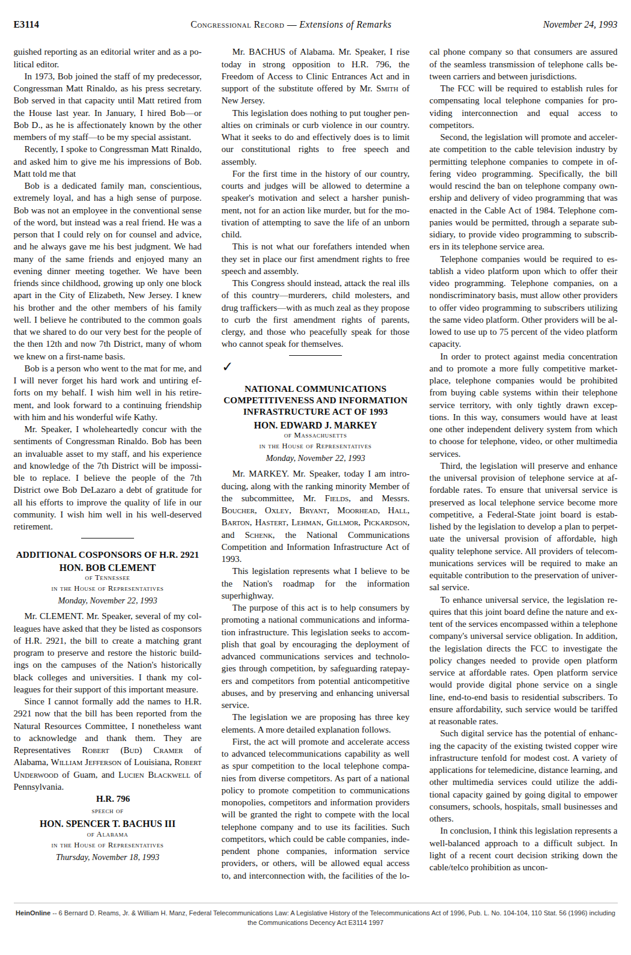E3114 Congressional Record — Extensions of Remarks November 24, 1993
guished reporting as an editorial writer and as a political editor.
In 1973, Bob joined the staff of my predecessor, Congressman Matt Rinaldo, as his press secretary. Bob served in that capacity until Matt retired from the House last year. In January, I hired Bob—or Bob D., as he is affectionately known by the other members of my staff—to be my special assistant.
Recently, I spoke to Congressman Matt Rinaldo, and asked him to give me his impressions of Bob. Matt told me that
Bob is a dedicated family man, conscientious, extremely loyal, and has a high sense of purpose. Bob was not an employee in the conventional sense of the word, but instead was a real friend. He was a person that I could rely on for counsel and advice, and he always gave me his best judgment. We had many of the same friends and enjoyed many an evening dinner meeting together. We have been friends since childhood, growing up only one block apart in the City of Elizabeth, New Jersey. I knew his brother and the other members of his family well. I believe he contributed to the common goals that we shared to do our very best for the people of the then 12th and now 7th District, many of whom we knew on a first-name basis.
Bob is a person who went to the mat for me, and I will never forget his hard work and untiring efforts on my behalf. I wish him well in his retirement, and look forward to a continuing friendship with him and his wonderful wife Kathy.
Mr. Speaker, I wholeheartedly concur with the sentiments of Congressman Rinaldo. Bob has been an invaluable asset to my staff, and his experience and knowledge of the 7th District will be impossible to replace. I believe the people of the 7th District owe Bob DeLazaro a debt of gratitude for all his efforts to improve the quality of life in our community. I wish him well in his well-deserved retirement.
Additional Cosponsors of H.R. 2921
HON. BOB CLEMENT
of Tennessee
in the House of Representatives
Monday, November 22, 1993
Mr. CLEMENT. Mr. Speaker, several of my colleagues have asked that they be listed as cosponsors of H.R. 2921, the bill to create a matching grant program to preserve and restore the historic buildings on the campuses of the Nation's historically black colleges and universities. I thank my colleagues for their support of this important measure.
Since I cannot formally add the names to H.R. 2921 now that the bill has been reported from the Natural Resources Committee, I nonetheless want to acknowledge and thank them. They are Representatives Robert (Bud) Cramer of Alabama, William Jefferson of Louisiana, Robert Underwood of Guam, and Lucien Blackwell of Pennsylvania.
H.R. 796
speech of
HON. SPENCER T. BACHUS III
of Alabama
in the House of Representatives
Thursday, November 18, 1993
Mr. BACHUS of Alabama. Mr. Speaker, I rise today in strong opposition to H.R. 796, the Freedom of Access to Clinic Entrances Act and in support of the substitute offered by Mr. Smith of New Jersey.
This legislation does nothing to put tougher penalties on criminals or curb violence in our country. What it seeks to do and effectively does is to limit our constitutional rights to free speech and assembly.
For the first time in the history of our country, courts and judges will be allowed to determine a speaker's motivation and select a harsher punishment, not for an action like murder, but for the motivation of attempting to save the life of an unborn child.
This is not what our forefathers intended when they set in place our first amendment rights to free speech and assembly.
This Congress should instead, attack the real ills of this country—murderers, child molesters, and drug traffickers—with as much zeal as they propose to curb the first amendment rights of parents, clergy, and those who peacefully speak for those who cannot speak for themselves.
✓
National Communications Competitiveness and Information Infrastructure Act of 1993
HON. EDWARD J. MARKEY
of Massachusetts
in the House of Representatives
Monday, November 22, 1993
Mr. MARKEY. Mr. Speaker, today I am introducing, along with the ranking minority Member of the subcommittee, Mr. Fields, and Messrs. Boucher, Oxley, Bryant, Moorhead, Hall, Barton, Hastert, Lehman, Gillmor, Pickardson, and Schenk, the National Communications Competition and Information Infrastructure Act of 1993.
This legislation represents what I believe to be the Nation's roadmap for the information superhighway.
The purpose of this act is to help consumers by promoting a national communications and information infrastructure. This legislation seeks to accomplish that goal by encouraging the deployment of advanced communications services and technologies through competition, by safeguarding ratepayers and competitors from potential anticompetitive abuses, and by preserving and enhancing universal service.
The legislation we are proposing has three key elements. A more detailed explanation follows.
First, the act will promote and accelerate access to advanced telecommunications capability as well as spur competition to the local telephone companies from diverse competitors. As part of a national policy to promote competition to communications monopolies, competitors and information providers will be granted the right to compete with the local telephone company and to use its facilities. Such competitors, which could be cable companies, independent phone companies, information service providers, or others, will be allowed equal access to, and interconnection with, the facilities of the local phone company so that consumers are assured of the seamless transmission of telephone calls between carriers and between jurisdictions.
The FCC will be required to establish rules for compensating local telephone companies for providing interconnection and equal access to competitors.
Second, the legislation will promote and accelerate competition to the cable television industry by permitting telephone companies to compete in offering video programming. Specifically, the bill would rescind the ban on telephone company ownership and delivery of video programming that was enacted in the Cable Act of 1984. Telephone companies would be permitted, through a separate subsidiary, to provide video programming to subscribers in its telephone service area.
Telephone companies would be required to establish a video platform upon which to offer their video programming. Telephone companies, on a nondiscriminatory basis, must allow other providers to offer video programming to subscribers utilizing the same video platform. Other providers will be allowed to use up to 75 percent of the video platform capacity.
In order to protect against media concentration and to promote a more fully competitive marketplace, telephone companies would be prohibited from buying cable systems within their telephone service territory, with only tightly drawn exceptions. In this way, consumers would have at least one other independent delivery system from which to choose for telephone, video, or other multimedia services.
Third, the legislation will preserve and enhance the universal provision of telephone service at affordable rates. To ensure that universal service is preserved as local telephone service become more competitive, a Federal-State joint board is established by the legislation to develop a plan to perpetuate the universal provision of affordable, high quality telephone service. All providers of telecommunications services will be required to make an equitable contribution to the preservation of universal service.
To enhance universal service, the legislation requires that this joint board define the nature and extent of the services encompassed within a telephone company's universal service obligation. In addition, the legislation directs the FCC to investigate the policy changes needed to provide open platform service at affordable rates. Open platform service would provide digital phone service on a single line, end-to-end basis to residential subscribers. To ensure affordability, such service would be tariffed at reasonable rates.
Such digital service has the potential of enhancing the capacity of the existing twisted copper wire infrastructure tenfold for modest cost. A variety of applications for telemedicine, distance learning, and other multimedia services could utilize the additional capacity gained by going digital to empower consumers, schools, hospitals, small businesses and others.
In conclusion, I think this legislation represents a well-balanced approach to a difficult subject. In light of a recent court decision striking down the cable/telco prohibition as uncon-
HeinOnline -- 6 Bernard D. Reams, Jr. & William H. Manz, Federal Telecommunications Law: A Legislative History of the Telecommunications Act of 1996, Pub. L. No. 104-104, 110 Stat. 56 (1996) including the Communications Decency Act E3114 1997